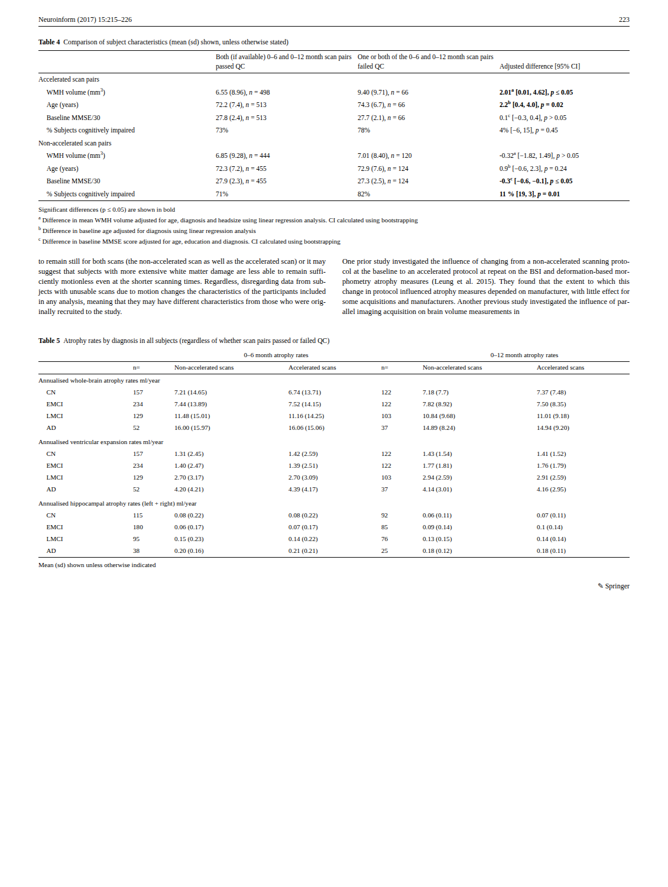Neuroinform (2017) 15:215–226 223
Table 4 Comparison of subject characteristics (mean (sd) shown, unless otherwise stated)
| | Both (if available) 0–6 and 0–12 month scan pairs passed QC | One or both of the 0–6 and 0–12 month scan pairs failed QC | Adjusted difference [95% CI] |
| --- | --- | --- | --- |
| Accelerated scan pairs |
| WMH volume (mm 3 ) | 6.55 (8.96), n = 498 | 9.40 (9.71), n = 66 | 2.01 a [0.01, 4.62], p ≤ 0.05 |
| Age (years) | 72.2 (7.4), n = 513 | 74.3 (6.7), n = 66 | 2.2 b [0.4, 4.0], p = 0.02 |
| Baseline MMSE/30 | 27.8 (2.4), n = 513 | 27.7 (2.1), n = 66 | 0.1 c [−0.3, 0.4], p > 0.05 |
| % Subjects cognitively impaired | 73% | 78% | 4% [−6, 15], p = 0.45 |
| Non-accelerated scan pairs |
| WMH volume (mm 3 ) | 6.85 (9.28), n = 444 | 7.01 (8.40), n = 120 | -0.32 a [−1.82, 1.49], p > 0.05 |
| Age (years) | 72.3 (7.2), n = 455 | 72.9 (7.6), n = 124 | 0.9 b [−0.6, 2.3], p = 0.24 |
| Baseline MMSE/30 | 27.9 (2.3), n = 455 | 27.3 (2.5), n = 124 | -0.3 c [−0.6, −0.1], p ≤ 0.05 |
| % Subjects cognitively impaired | 71% | 82% | 11 % [19, 3], p = 0.01 |
Significant differences (p ≤ 0.05) are shown in bold
a Difference in mean WMH volume adjusted for age, diagnosis and headsize using linear regression analysis. CI calculated using bootstrapping
b Difference in baseline age adjusted for diagnosis using linear regression analysis
c Difference in baseline MMSE score adjusted for age, education and diagnosis. CI calculated using bootstrapping
to remain still for both scans (the non-accelerated scan as well as the accelerated scan) or it may suggest that subjects with more extensive white matter damage are less able to remain sufficiently motionless even at the shorter scanning times. Regardless, disregarding data from subjects with unusable scans due to motion changes the characteristics of the participants included in any analysis, meaning that they may have different characteristics from those who were originally recruited to the study.
One prior study investigated the influence of changing from a non-accelerated scanning protocol at the baseline to an accelerated protocol at repeat on the BSI and deformation-based morphometry atrophy measures (Leung et al. 2015). They found that the extent to which this change in protocol influenced atrophy measures depended on manufacturer, with little effect for some acquisitions and manufacturers. Another previous study investigated the influence of parallel imaging acquisition on brain volume measurements in
Table 5 Atrophy rates by diagnosis in all subjects (regardless of whether scan pairs passed or failed QC)
| | | 0–6 month atrophy rates | | 0–12 month atrophy rates |
| --- | --- | --- | --- | --- |
| | n= | Non-accelerated scans | Accelerated scans | n= | Non-accelerated scans | Accelerated scans |
| Annualised whole-brain atrophy rates ml/year |
| CN | 157 | 7.21 (14.65) | 6.74 (13.71) | 122 | 7.18 (7.7) | 7.37 (7.48) |
| EMCI | 234 | 7.44 (13.89) | 7.52 (14.15) | 122 | 7.82 (8.92) | 7.50 (8.35) |
| LMCI | 129 | 11.48 (15.01) | 11.16 (14.25) | 103 | 10.84 (9.68) | 11.01 (9.18) |
| AD | 52 | 16.00 (15.97) | 16.06 (15.06) | 37 | 14.89 (8.24) | 14.94 (9.20) |
| Annualised ventricular expansion rates ml/year |
| CN | 157 | 1.31 (2.45) | 1.42 (2.59) | 122 | 1.43 (1.54) | 1.41 (1.52) |
| EMCI | 234 | 1.40 (2.47) | 1.39 (2.51) | 122 | 1.77 (1.81) | 1.76 (1.79) |
| LMCI | 129 | 2.70 (3.17) | 2.70 (3.09) | 103 | 2.94 (2.59) | 2.91 (2.59) |
| AD | 52 | 4.20 (4.21) | 4.39 (4.17) | 37 | 4.14 (3.01) | 4.16 (2.95) |
| Annualised hippocampal atrophy rates (left + right) ml/year |
| CN | 115 | 0.08 (0.22) | 0.08 (0.22) | 92 | 0.06 (0.11) | 0.07 (0.11) |
| EMCI | 180 | 0.06 (0.17) | 0.07 (0.17) | 85 | 0.09 (0.14) | 0.1 (0.14) |
| LMCI | 95 | 0.15 (0.23) | 0.14 (0.22) | 76 | 0.13 (0.15) | 0.14 (0.14) |
| AD | 38 | 0.20 (0.16) | 0.21 (0.21) | 25 | 0.18 (0.12) | 0.18 (0.11) |
Mean (sd) shown unless otherwise indicated
✎ Springer